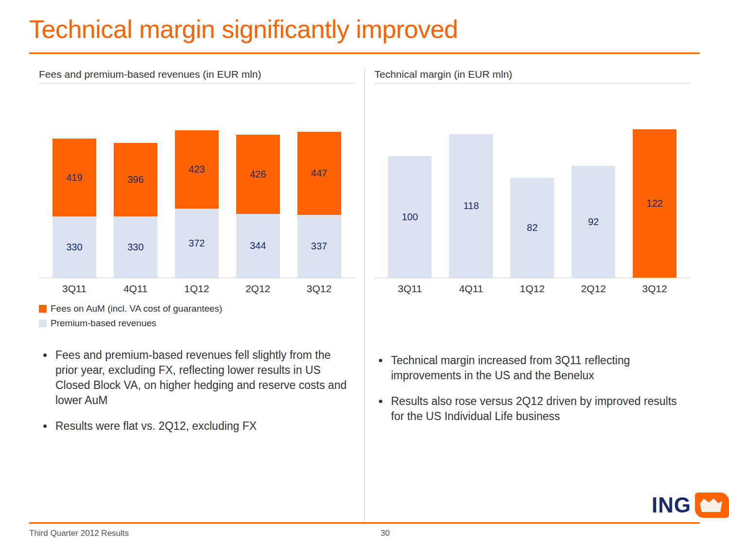Technical margin significantly improved
Fees and premium-based revenues (in EUR mln)
419
330
396
330
423
372
426
344
447
337
3Q114Q111Q122Q123Q12
Fees on AuM (incl. VA cost of guarantees)
Premium-based revenues
Fees and premium-based revenues fell slightly from the prior year, excluding FX, reflecting lower results in US Closed Block VA, on higher hedging and reserve costs and lower AuM
Results were flat vs. 2Q12, excluding FX
Technical margin (in EUR mln)
100
118
82
92
122
3Q114Q111Q122Q123Q12
Technical margin increased from 3Q11 reflecting improvements in the US and the Benelux
Results also rose versus 2Q12 driven by improved results for the US Individual Life business
ING
Third Quarter 2012 Results
30